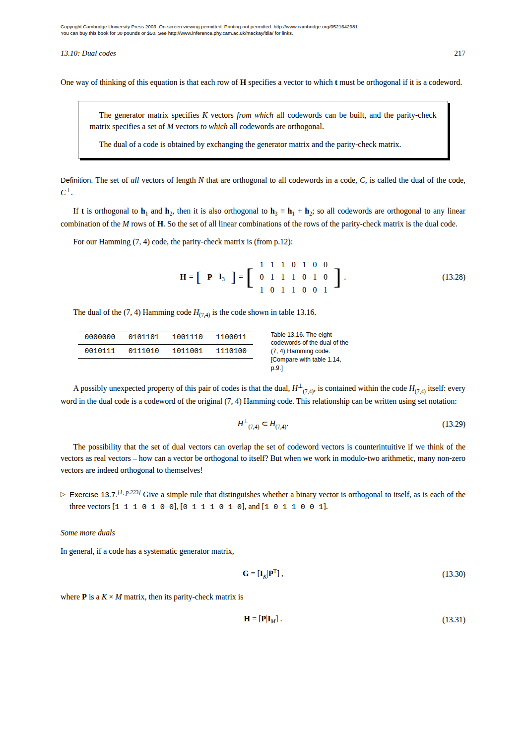Copyright Cambridge University Press 2003. On-screen viewing permitted. Printing not permitted. http://www.cambridge.org/0521642981
You can buy this book for 30 pounds or $50. See http://www.inference.phy.cam.ac.uk/mackay/itila/ for links.
13.10: Dual codes 217
One way of thinking of this equation is that each row of H specifies a vector to which t must be orthogonal if it is a codeword.
The generator matrix specifies K vectors from which all codewords can be built, and the parity-check matrix specifies a set of M vectors to which all codewords are orthogonal.
The dual of a code is obtained by exchanging the generator matrix and the parity-check matrix.
Definition. The set of all vectors of length N that are orthogonal to all codewords in a code, C, is called the dual of the code, C⊥.
If t is orthogonal to h1 and h2, then it is also orthogonal to h3 ≡ h1 + h2; so all codewords are orthogonal to any linear combination of the M rows of H. So the set of all linear combinations of the rows of the parity-check matrix is the dual code.
For our Hamming (7, 4) code, the parity-check matrix is (from p.12):
H = [
| P | I 3 |
] = [
| 1 | 1 | 1 | 0 | 1 | 0 | 0 |
| 0 | 1 | 1 | 1 | 0 | 1 | 0 |
| 1 | 0 | 1 | 1 | 0 | 0 | 1 |
] . (13.28)
The dual of the (7, 4) Hamming code H(7,4) is the code shown in table 13.16.
| 0000000 | 0101101 | 1001110 | 1100011 |
| 0010111 | 0111010 | 1011001 | 1110100 |
Table 13.16. The eight codewords of the dual of the (7, 4) Hamming code. [Compare with table 1.14, p.9.]
A possibly unexpected property of this pair of codes is that the dual, H⊥(7,4), is contained within the code H(7,4) itself: every word in the dual code is a codeword of the original (7, 4) Hamming code. This relationship can be written using set notation:
H⊥(7,4) ⊂ H(7,4). (13.29)
The possibility that the set of dual vectors can overlap the set of codeword vectors is counterintuitive if we think of the vectors as real vectors – how can a vector be orthogonal to itself? But when we work in modulo-two arithmetic, many non-zero vectors are indeed orthogonal to themselves!
▷
Exercise 13.7.[1, p.223] Give a simple rule that distinguishes whether a binary vector is orthogonal to itself, as is each of the three vectors [1 1 1 0 1 0 0], [0 1 1 1 0 1 0], and [1 0 1 1 0 0 1].
Some more duals
In general, if a code has a systematic generator matrix,
G = [IK|PT] , (13.30)
where P is a K × M matrix, then its parity-check matrix is
H = [P|IM] . (13.31)